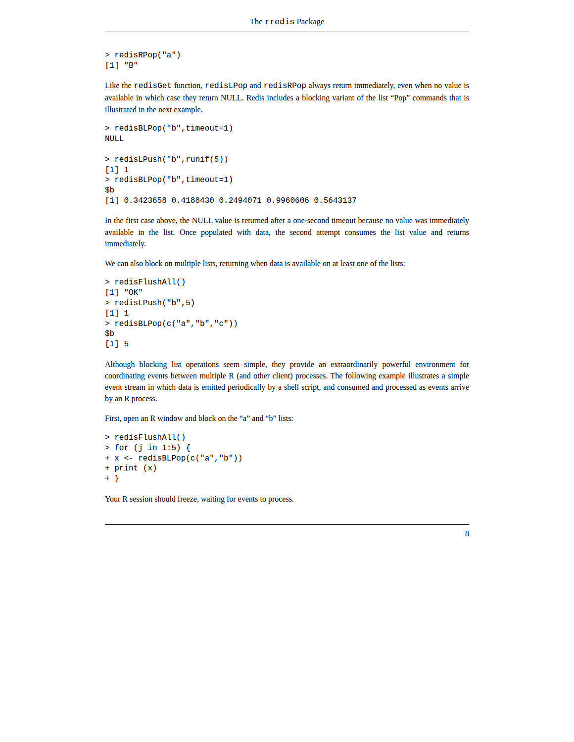The rredis Package
> redisRPop("a")
[1] "B"
Like the redisGet function, redisLPop and redisRPop always return immediately, even when no value is available in which case they return NULL. Redis includes a blocking variant of the list “Pop” commands that is illustrated in the next example.
> redisBLPop("b",timeout=1)
NULL

> redisLPush("b",runif(5))
[1] 1
> redisBLPop("b",timeout=1)
$b
[1] 0.3423658 0.4188430 0.2494071 0.9960606 0.5643137
In the first case above, the NULL value is returned after a one-second timeout because no value was immediately available in the list. Once populated with data, the second attempt consumes the list value and returns immediately.
We can also block on multiple lists, returning when data is available on at least one of the lists:
> redisFlushAll()
[1] "OK"
> redisLPush("b",5)
[1] 1
> redisBLPop(c("a","b","c"))
$b
[1] 5
Although blocking list operations seem simple, they provide an extraordinarily powerful environment for coordinating events between multiple R (and other client) processes. The following example illustrates a simple event stream in which data is emitted periodically by a shell script, and consumed and processed as events arrive by an R process.
First, open an R window and block on the “a” and “b” lists:
> redisFlushAll()
> for (j in 1:5) {
+ x <- redisBLPop(c("a","b"))
+ print (x)
+ }
Your R session should freeze, waiting for events to process.
8